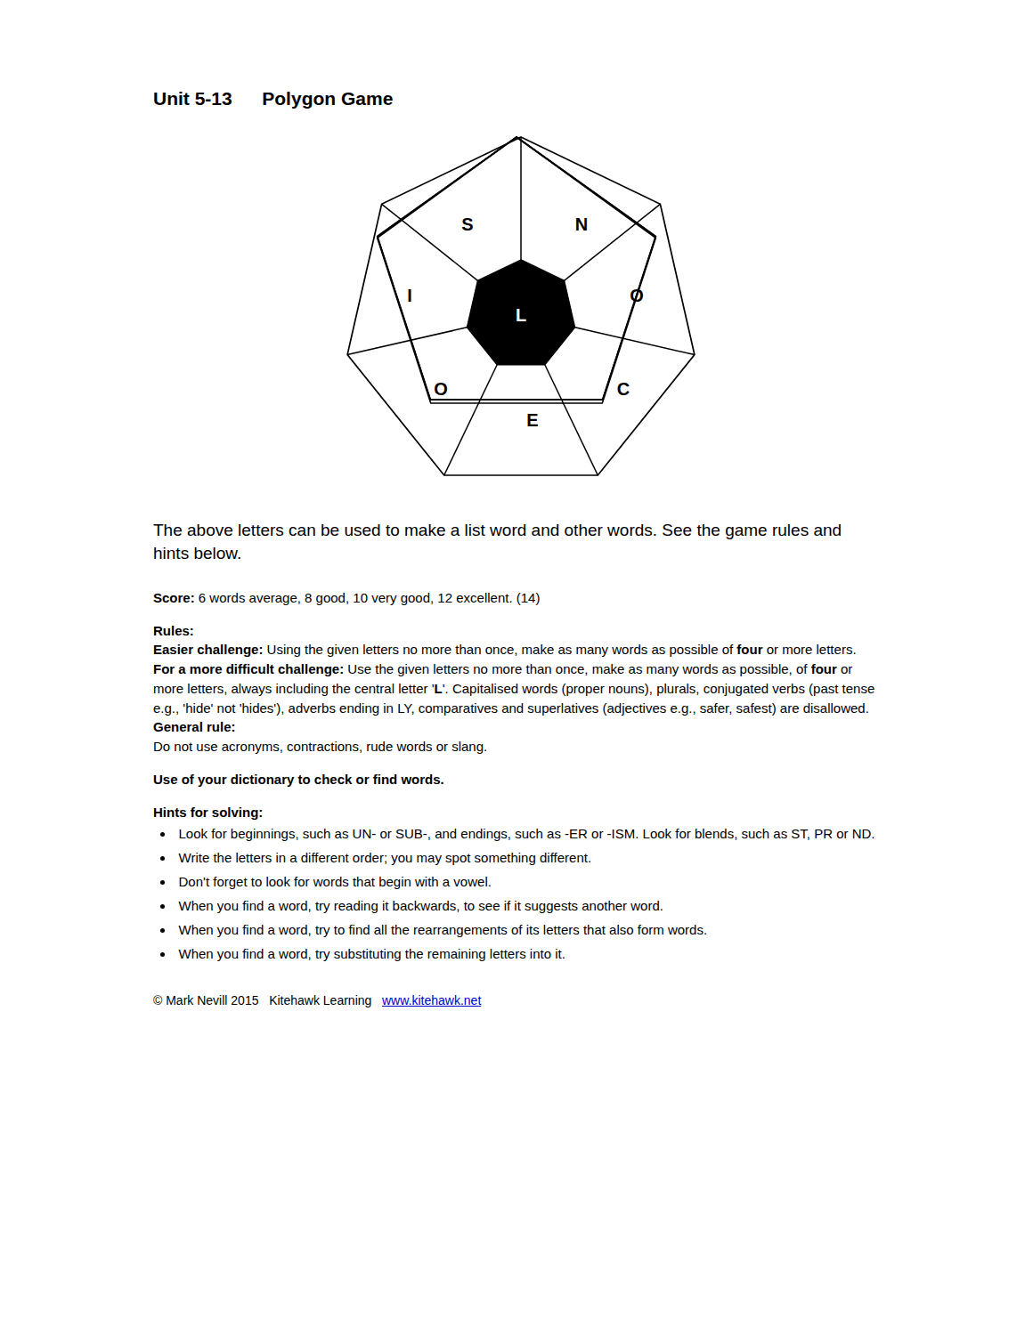Unit 5-13 Polygon Game
Accurate heptagon vertices computed: centre (210,215) R=200 angles: -90, -90+51.43, ... L N O C E O I S
The above letters can be used to make a list word and other words. See the game rules and hints below.
Score: 6 words average, 8 good, 10 very good, 12 excellent. (14)
Rules:
Easier challenge: Using the given letters no more than once, make as many words as possible of four or more letters.
For a more difficult challenge: Use the given letters no more than once, make as many words as possible, of four or more letters, always including the central letter 'L'. Capitalised words (proper nouns), plurals, conjugated verbs (past tense e.g., 'hide' not 'hides'), adverbs ending in LY, comparatives and superlatives (adjectives e.g., safer, safest) are disallowed.
General rule:
Do not use acronyms, contractions, rude words or slang.
Use of your dictionary to check or find words.
Hints for solving:
Look for beginnings, such as UN- or SUB-, and endings, such as -ER or -ISM. Look for blends, such as ST, PR or ND.
Write the letters in a different order; you may spot something different.
Don't forget to look for words that begin with a vowel.
When you find a word, try reading it backwards, to see if it suggests another word.
When you find a word, try to find all the rearrangements of its letters that also form words.
When you find a word, try substituting the remaining letters into it.
© Mark Nevill 2015 Kitehawk Learning www.kitehawk.net